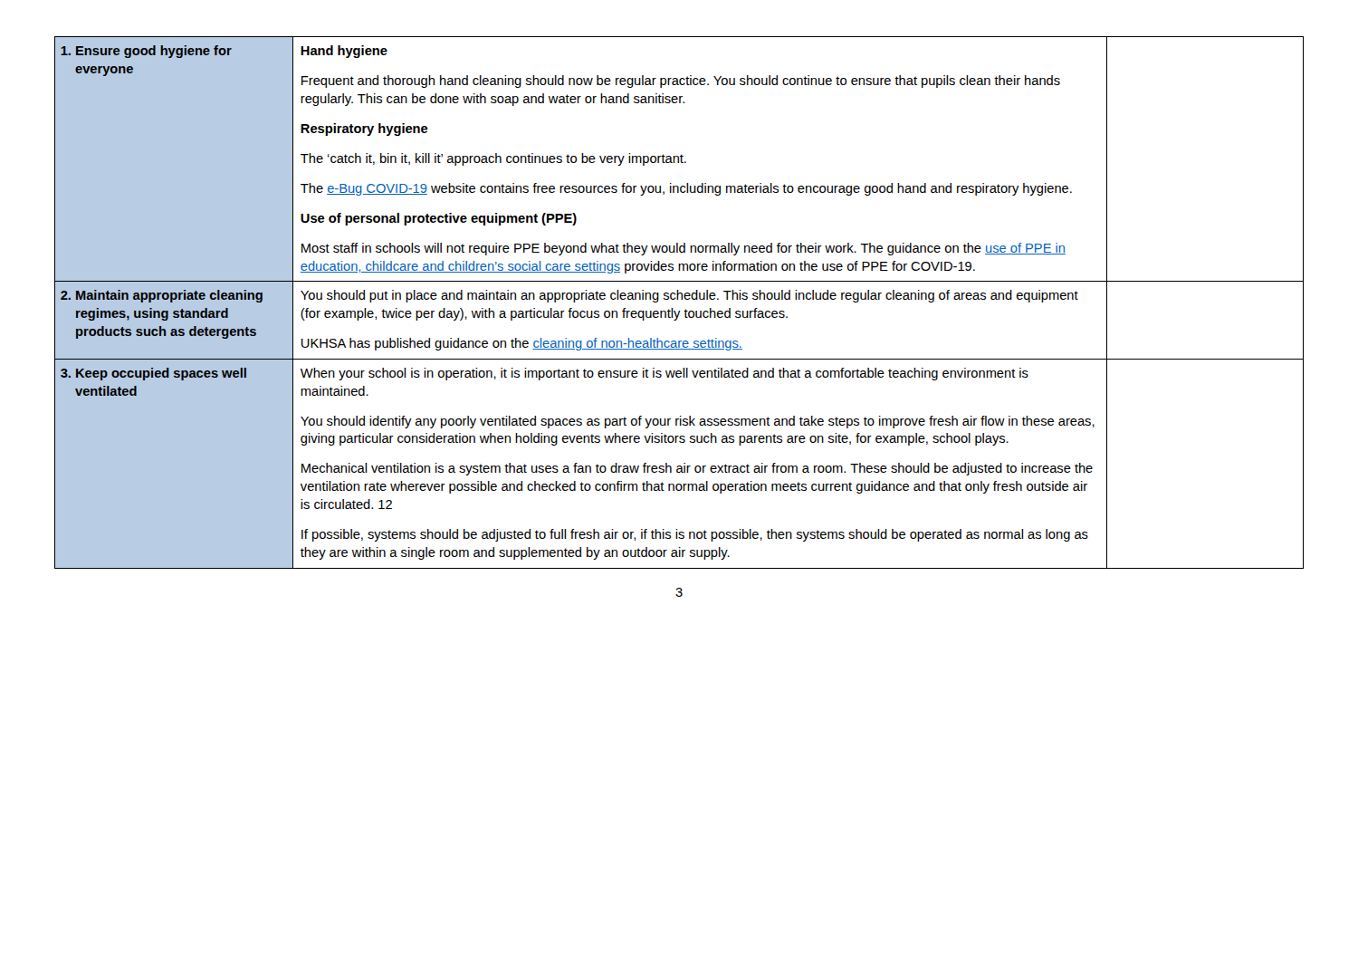| Ensure good hygiene for everyone | Hand hygiene Frequent and thorough hand cleaning should now be regular practice. You should continue to ensure that pupils clean their hands regularly. This can be done with soap and water or hand sanitiser. Respiratory hygiene The ‘catch it, bin it, kill it’ approach continues to be very important. The e-Bug COVID-19 website contains free resources for you, including materials to encourage good hand and respiratory hygiene. Use of personal protective equipment (PPE) Most staff in schools will not require PPE beyond what they would normally need for their work. The guidance on the use of PPE in education, childcare and children’s social care settings provides more information on the use of PPE for COVID-19. | |
| Maintain appropriate cleaning regimes, using standard products such as detergents | You should put in place and maintain an appropriate cleaning schedule. This should include regular cleaning of areas and equipment (for example, twice per day), with a particular focus on frequently touched surfaces. UKHSA has published guidance on the cleaning of non-healthcare settings. | |
| Keep occupied spaces well ventilated | When your school is in operation, it is important to ensure it is well ventilated and that a comfortable teaching environment is maintained. You should identify any poorly ventilated spaces as part of your risk assessment and take steps to improve fresh air flow in these areas, giving particular consideration when holding events where visitors such as parents are on site, for example, school plays. Mechanical ventilation is a system that uses a fan to draw fresh air or extract air from a room. These should be adjusted to increase the ventilation rate wherever possible and checked to confirm that normal operation meets current guidance and that only fresh outside air is circulated. 12 If possible, systems should be adjusted to full fresh air or, if this is not possible, then systems should be operated as normal as long as they are within a single room and supplemented by an outdoor air supply. | |
3